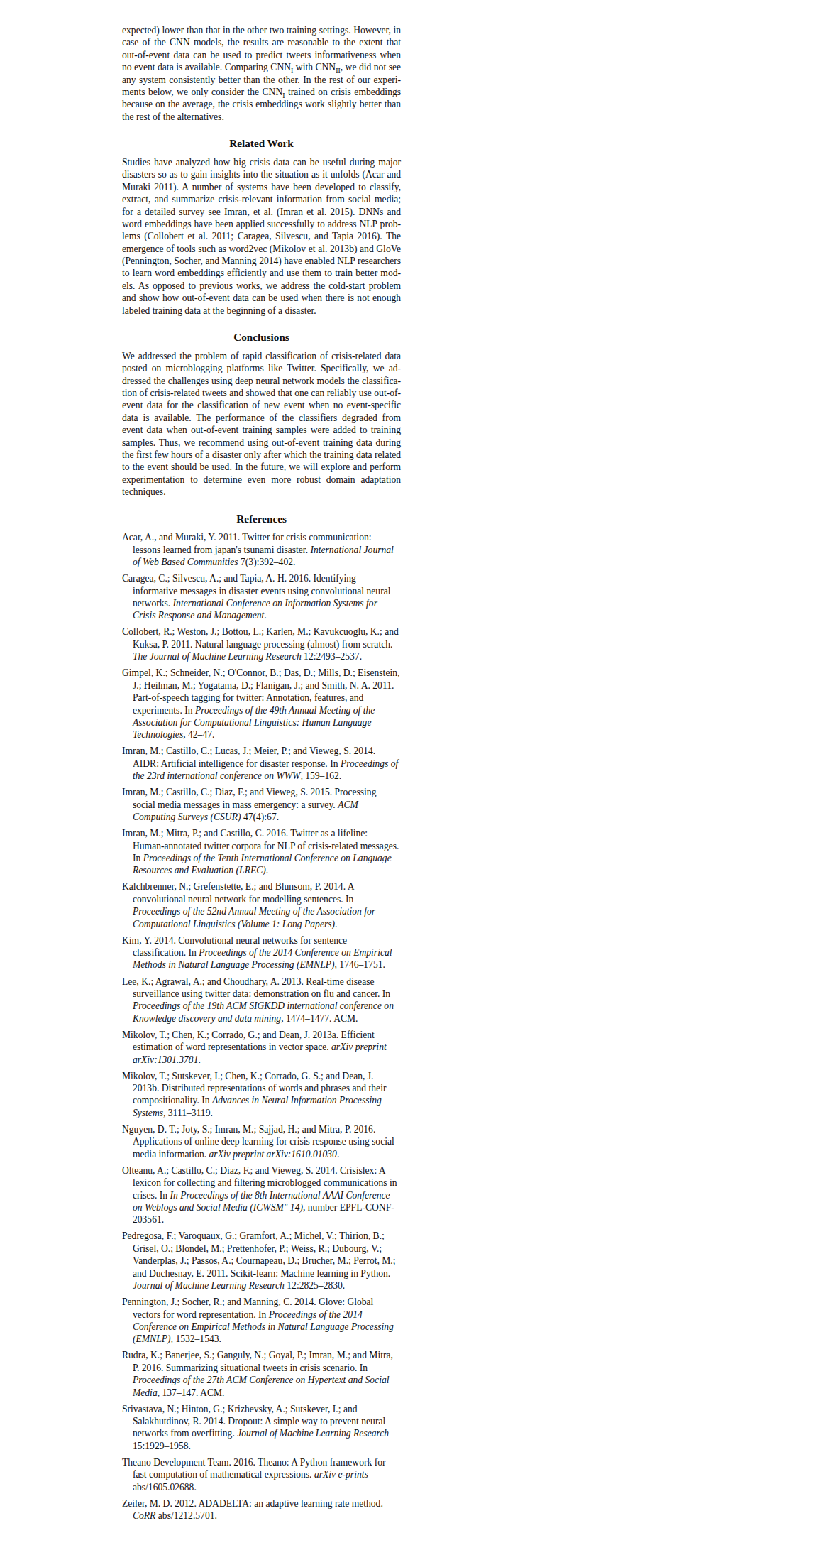expected) lower than that in the other two training settings. However, in case of the CNN models, the results are reasonable to the extent that out-of-event data can be used to predict tweets informativeness when no event data is available. Comparing CNNI with CNNII, we did not see any system consistently better than the other. In the rest of our experiments below, we only consider the CNNI trained on crisis embeddings because on the average, the crisis embeddings work slightly better than the rest of the alternatives.
Related Work
Studies have analyzed how big crisis data can be useful during major disasters so as to gain insights into the situation as it unfolds (Acar and Muraki 2011). A number of systems have been developed to classify, extract, and summarize crisis-relevant information from social media; for a detailed survey see Imran, et al. (Imran et al. 2015). DNNs and word embeddings have been applied successfully to address NLP problems (Collobert et al. 2011; Caragea, Silvescu, and Tapia 2016). The emergence of tools such as word2vec (Mikolov et al. 2013b) and GloVe (Pennington, Socher, and Manning 2014) have enabled NLP researchers to learn word embeddings efficiently and use them to train better models. As opposed to previous works, we address the cold-start problem and show how out-of-event data can be used when there is not enough labeled training data at the beginning of a disaster.
Conclusions
We addressed the problem of rapid classification of crisis-related data posted on microblogging platforms like Twitter. Specifically, we addressed the challenges using deep neural network models the classification of crisis-related tweets and showed that one can reliably use out-of-event data for the classification of new event when no event-specific data is available. The performance of the classifiers degraded from event data when out-of-event training samples were added to training samples. Thus, we recommend using out-of-event training data during the first few hours of a disaster only after which the training data related to the event should be used. In the future, we will explore and perform experimentation to determine even more robust domain adaptation techniques.
References
Acar, A., and Muraki, Y. 2011. Twitter for crisis communication: lessons learned from japan's tsunami disaster. International Journal of Web Based Communities 7(3):392–402.
Caragea, C.; Silvescu, A.; and Tapia, A. H. 2016. Identifying informative messages in disaster events using convolutional neural networks. International Conference on Information Systems for Crisis Response and Management.
Collobert, R.; Weston, J.; Bottou, L.; Karlen, M.; Kavukcuoglu, K.; and Kuksa, P. 2011. Natural language processing (almost) from scratch. The Journal of Machine Learning Research 12:2493–2537.
Gimpel, K.; Schneider, N.; O'Connor, B.; Das, D.; Mills, D.; Eisenstein, J.; Heilman, M.; Yogatama, D.; Flanigan, J.; and Smith, N. A. 2011. Part-of-speech tagging for twitter: Annotation, features, and experiments. In Proceedings of the 49th Annual Meeting of the Association for Computational Linguistics: Human Language Technologies, 42–47.
Imran, M.; Castillo, C.; Lucas, J.; Meier, P.; and Vieweg, S. 2014. AIDR: Artificial intelligence for disaster response. In Proceedings of the 23rd international conference on WWW, 159–162.
Imran, M.; Castillo, C.; Diaz, F.; and Vieweg, S. 2015. Processing social media messages in mass emergency: a survey. ACM Computing Surveys (CSUR) 47(4):67.
Imran, M.; Mitra, P.; and Castillo, C. 2016. Twitter as a lifeline: Human-annotated twitter corpora for NLP of crisis-related messages. In Proceedings of the Tenth International Conference on Language Resources and Evaluation (LREC).
Kalchbrenner, N.; Grefenstette, E.; and Blunsom, P. 2014. A convolutional neural network for modelling sentences. In Proceedings of the 52nd Annual Meeting of the Association for Computational Linguistics (Volume 1: Long Papers).
Kim, Y. 2014. Convolutional neural networks for sentence classification. In Proceedings of the 2014 Conference on Empirical Methods in Natural Language Processing (EMNLP), 1746–1751.
Lee, K.; Agrawal, A.; and Choudhary, A. 2013. Real-time disease surveillance using twitter data: demonstration on flu and cancer. In Proceedings of the 19th ACM SIGKDD international conference on Knowledge discovery and data mining, 1474–1477. ACM.
Mikolov, T.; Chen, K.; Corrado, G.; and Dean, J. 2013a. Efficient estimation of word representations in vector space. arXiv preprint arXiv:1301.3781.
Mikolov, T.; Sutskever, I.; Chen, K.; Corrado, G. S.; and Dean, J. 2013b. Distributed representations of words and phrases and their compositionality. In Advances in Neural Information Processing Systems, 3111–3119.
Nguyen, D. T.; Joty, S.; Imran, M.; Sajjad, H.; and Mitra, P. 2016. Applications of online deep learning for crisis response using social media information. arXiv preprint arXiv:1610.01030.
Olteanu, A.; Castillo, C.; Diaz, F.; and Vieweg, S. 2014. Crisislex: A lexicon for collecting and filtering microblogged communications in crises. In In Proceedings of the 8th International AAAI Conference on Weblogs and Social Media (ICWSM" 14), number EPFL-CONF-203561.
Pedregosa, F.; Varoquaux, G.; Gramfort, A.; Michel, V.; Thirion, B.; Grisel, O.; Blondel, M.; Prettenhofer, P.; Weiss, R.; Dubourg, V.; Vanderplas, J.; Passos, A.; Cournapeau, D.; Brucher, M.; Perrot, M.; and Duchesnay, E. 2011. Scikit-learn: Machine learning in Python. Journal of Machine Learning Research 12:2825–2830.
Pennington, J.; Socher, R.; and Manning, C. 2014. Glove: Global vectors for word representation. In Proceedings of the 2014 Conference on Empirical Methods in Natural Language Processing (EMNLP), 1532–1543.
Rudra, K.; Banerjee, S.; Ganguly, N.; Goyal, P.; Imran, M.; and Mitra, P. 2016. Summarizing situational tweets in crisis scenario. In Proceedings of the 27th ACM Conference on Hypertext and Social Media, 137–147. ACM.
Srivastava, N.; Hinton, G.; Krizhevsky, A.; Sutskever, I.; and Salakhutdinov, R. 2014. Dropout: A simple way to prevent neural networks from overfitting. Journal of Machine Learning Research 15:1929–1958.
Theano Development Team. 2016. Theano: A Python framework for fast computation of mathematical expressions. arXiv e-prints abs/1605.02688.
Zeiler, M. D. 2012. ADADELTA: an adaptive learning rate method. CoRR abs/1212.5701.